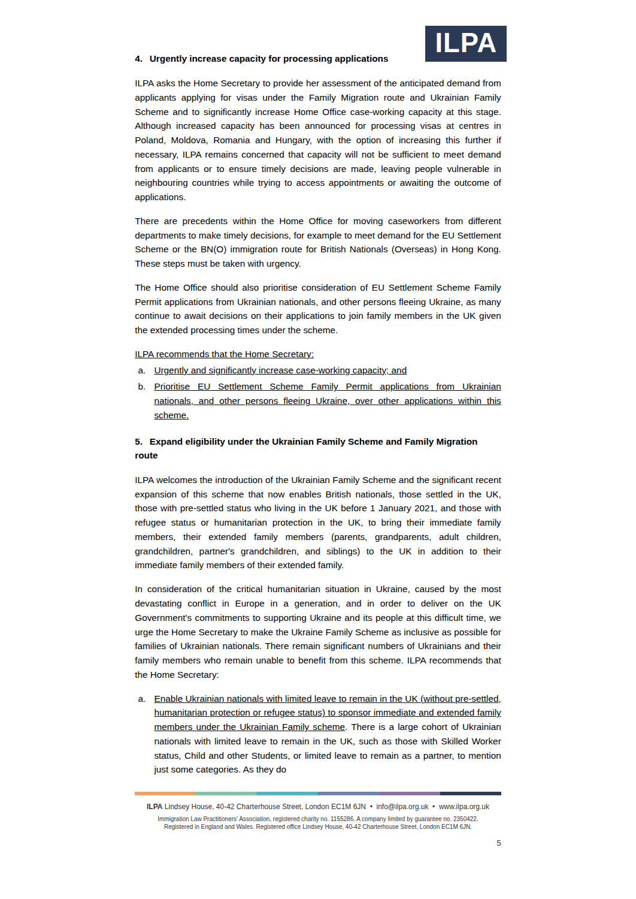ILPA
4. Urgently increase capacity for processing applications
ILPA asks the Home Secretary to provide her assessment of the anticipated demand from applicants applying for visas under the Family Migration route and Ukrainian Family Scheme and to significantly increase Home Office case-working capacity at this stage. Although increased capacity has been announced for processing visas at centres in Poland, Moldova, Romania and Hungary, with the option of increasing this further if necessary, ILPA remains concerned that capacity will not be sufficient to meet demand from applicants or to ensure timely decisions are made, leaving people vulnerable in neighbouring countries while trying to access appointments or awaiting the outcome of applications.
There are precedents within the Home Office for moving caseworkers from different departments to make timely decisions, for example to meet demand for the EU Settlement Scheme or the BN(O) immigration route for British Nationals (Overseas) in Hong Kong. These steps must be taken with urgency.
The Home Office should also prioritise consideration of EU Settlement Scheme Family Permit applications from Ukrainian nationals, and other persons fleeing Ukraine, as many continue to await decisions on their applications to join family members in the UK given the extended processing times under the scheme.
ILPA recommends that the Home Secretary:
a. Urgently and significantly increase case-working capacity; and
b. Prioritise EU Settlement Scheme Family Permit applications from Ukrainian nationals, and other persons fleeing Ukraine, over other applications within this scheme.
5. Expand eligibility under the Ukrainian Family Scheme and Family Migration route
ILPA welcomes the introduction of the Ukrainian Family Scheme and the significant recent expansion of this scheme that now enables British nationals, those settled in the UK, those with pre-settled status who living in the UK before 1 January 2021, and those with refugee status or humanitarian protection in the UK, to bring their immediate family members, their extended family members (parents, grandparents, adult children, grandchildren, partner's grandchildren, and siblings) to the UK in addition to their immediate family members of their extended family.
In consideration of the critical humanitarian situation in Ukraine, caused by the most devastating conflict in Europe in a generation, and in order to deliver on the UK Government's commitments to supporting Ukraine and its people at this difficult time, we urge the Home Secretary to make the Ukraine Family Scheme as inclusive as possible for families of Ukrainian nationals. There remain significant numbers of Ukrainians and their family members who remain unable to benefit from this scheme. ILPA recommends that the Home Secretary:
a. Enable Ukrainian nationals with limited leave to remain in the UK (without pre-settled, humanitarian protection or refugee status) to sponsor immediate and extended family members under the Ukrainian Family scheme. There is a large cohort of Ukrainian nationals with limited leave to remain in the UK, such as those with Skilled Worker status, Child and other Students, or limited leave to remain as a partner, to mention just some categories. As they do
ILPA Lindsey House, 40-42 Charterhouse Street, London EC1M 6JN • info@ilpa.org.uk • www.ilpa.org.uk
Immigration Law Practitioners' Association, registered charity no. 1155286. A company limited by guarantee no. 2350422.
Registered in England and Wales. Registered office Lindsey House, 40-42 Charterhouse Street, London EC1M 6JN.
5